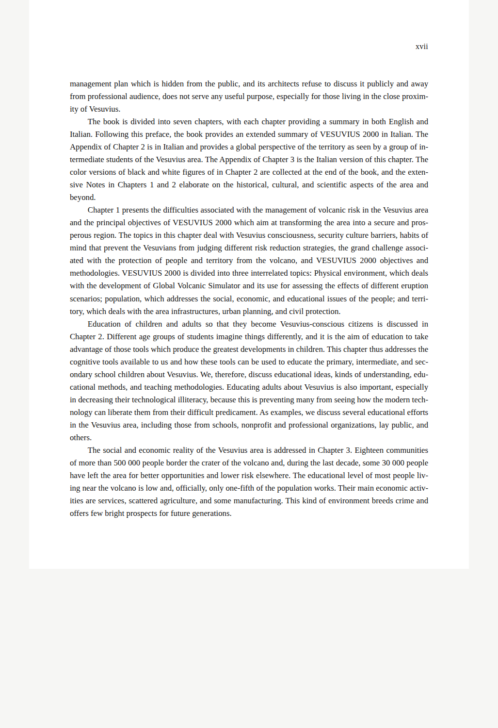xvii
management plan which is hidden from the public, and its architects refuse to discuss it publicly and away from professional audience, does not serve any useful purpose, especially for those living in the close proximity of Vesuvius.
The book is divided into seven chapters, with each chapter providing a summary in both English and Italian. Following this preface, the book provides an extended summary of VESUVIUS 2000 in Italian. The Appendix of Chapter 2 is in Italian and provides a global perspective of the territory as seen by a group of intermediate students of the Vesuvius area. The Appendix of Chapter 3 is the Italian version of this chapter. The color versions of black and white figures of in Chapter 2 are collected at the end of the book, and the extensive Notes in Chapters 1 and 2 elaborate on the historical, cultural, and scientific aspects of the area and beyond.
Chapter 1 presents the difficulties associated with the management of volcanic risk in the Vesuvius area and the principal objectives of VESUVIUS 2000 which aim at transforming the area into a secure and prosperous region. The topics in this chapter deal with Vesuvius consciousness, security culture barriers, habits of mind that prevent the Vesuvians from judging different risk reduction strategies, the grand challenge associated with the protection of people and territory from the volcano, and VESUVIUS 2000 objectives and methodologies. VESUVIUS 2000 is divided into three interrelated topics: Physical environment, which deals with the development of Global Volcanic Simulator and its use for assessing the effects of different eruption scenarios; population, which addresses the social, economic, and educational issues of the people; and territory, which deals with the area infrastructures, urban planning, and civil protection.
Education of children and adults so that they become Vesuvius-conscious citizens is discussed in Chapter 2. Different age groups of students imagine things differently, and it is the aim of education to take advantage of those tools which produce the greatest developments in children. This chapter thus addresses the cognitive tools available to us and how these tools can be used to educate the primary, intermediate, and secondary school children about Vesuvius. We, therefore, discuss educational ideas, kinds of understanding, educational methods, and teaching methodologies. Educating adults about Vesuvius is also important, especially in decreasing their technological illiteracy, because this is preventing many from seeing how the modern technology can liberate them from their difficult predicament. As examples, we discuss several educational efforts in the Vesuvius area, including those from schools, nonprofit and professional organizations, lay public, and others.
The social and economic reality of the Vesuvius area is addressed in Chapter 3. Eighteen communities of more than 500 000 people border the crater of the volcano and, during the last decade, some 30 000 people have left the area for better opportunities and lower risk elsewhere. The educational level of most people living near the volcano is low and, officially, only one-fifth of the population works. Their main economic activities are services, scattered agriculture, and some manufacturing. This kind of environment breeds crime and offers few bright prospects for future generations.